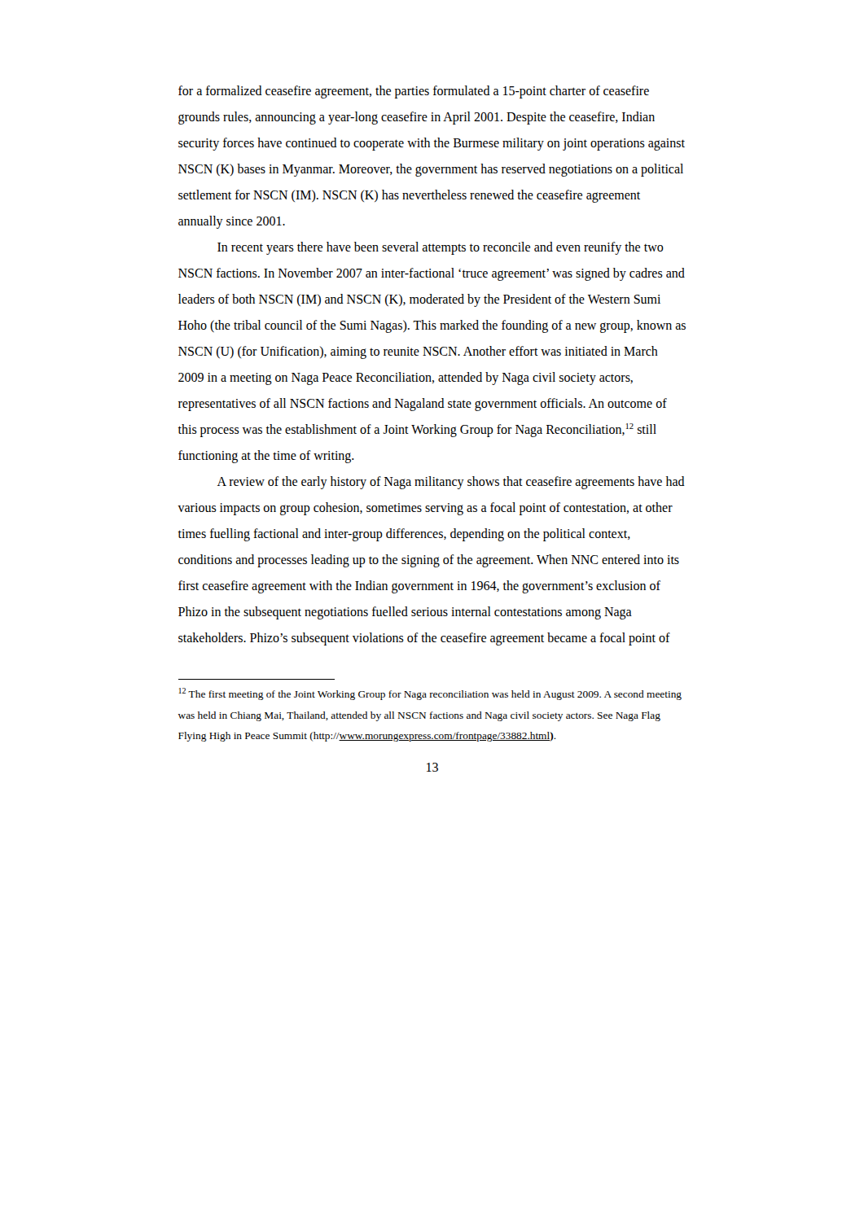for a formalized ceasefire agreement, the parties formulated a 15-point charter of ceasefire grounds rules, announcing a year-long ceasefire in April 2001. Despite the ceasefire, Indian security forces have continued to cooperate with the Burmese military on joint operations against NSCN (K) bases in Myanmar. Moreover, the government has reserved negotiations on a political settlement for NSCN (IM). NSCN (K) has nevertheless renewed the ceasefire agreement annually since 2001.
In recent years there have been several attempts to reconcile and even reunify the two NSCN factions. In November 2007 an inter-factional ‘truce agreement’ was signed by cadres and leaders of both NSCN (IM) and NSCN (K), moderated by the President of the Western Sumi Hoho (the tribal council of the Sumi Nagas). This marked the founding of a new group, known as NSCN (U) (for Unification), aiming to reunite NSCN. Another effort was initiated in March 2009 in a meeting on Naga Peace Reconciliation, attended by Naga civil society actors, representatives of all NSCN factions and Nagaland state government officials. An outcome of this process was the establishment of a Joint Working Group for Naga Reconciliation,12 still functioning at the time of writing.
A review of the early history of Naga militancy shows that ceasefire agreements have had various impacts on group cohesion, sometimes serving as a focal point of contestation, at other times fuelling factional and inter-group differences, depending on the political context, conditions and processes leading up to the signing of the agreement. When NNC entered into its first ceasefire agreement with the Indian government in 1964, the government’s exclusion of Phizo in the subsequent negotiations fuelled serious internal contestations among Naga stakeholders. Phizo’s subsequent violations of the ceasefire agreement became a focal point of
12 The first meeting of the Joint Working Group for Naga reconciliation was held in August 2009. A second meeting was held in Chiang Mai, Thailand, attended by all NSCN factions and Naga civil society actors. See Naga Flag Flying High in Peace Summit (http://www.morungexpress.com/frontpage/33882.html).
13